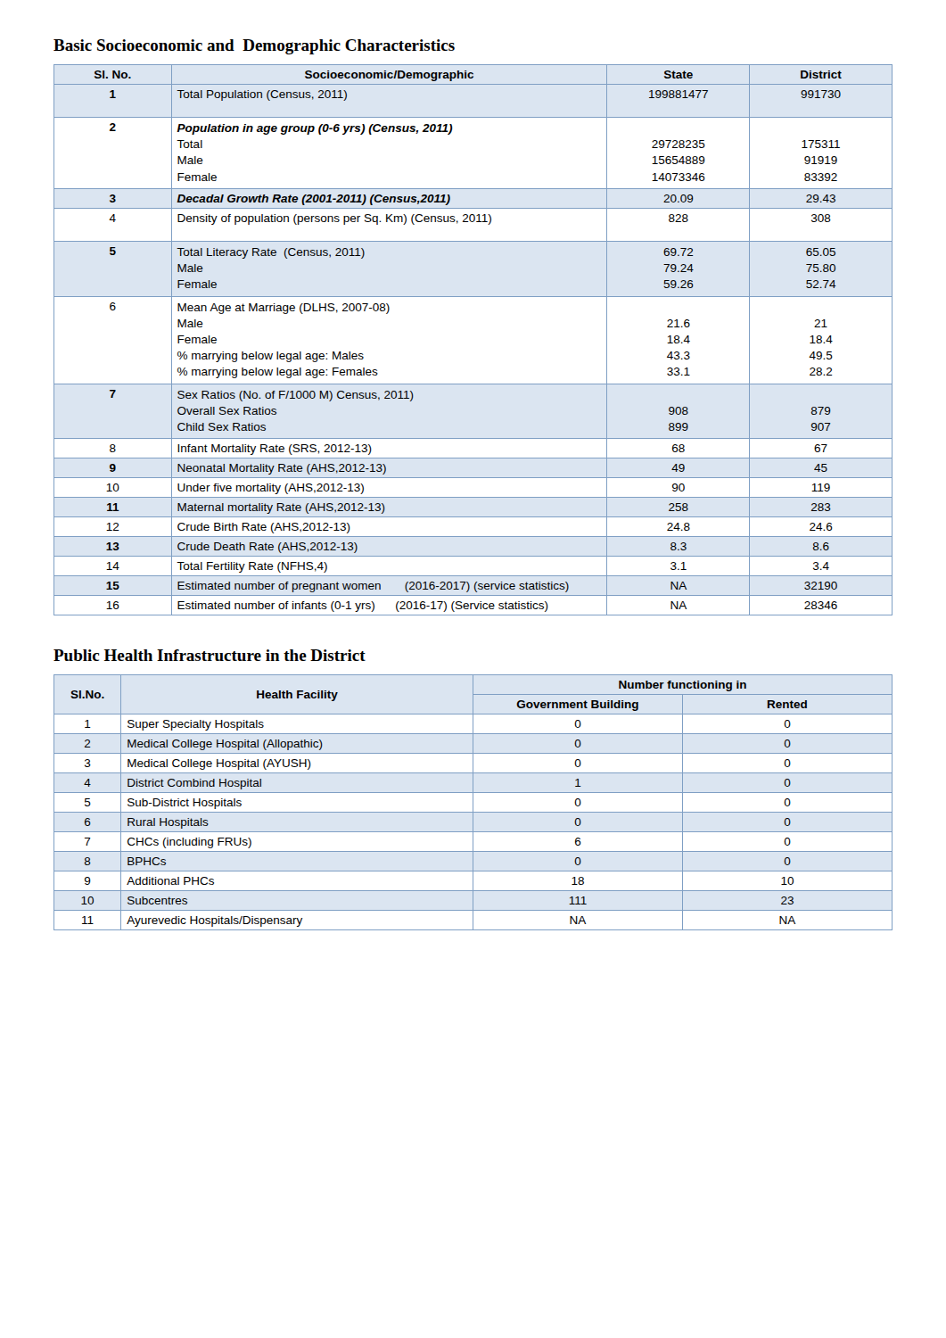Basic Socioeconomic and Demographic Characteristics
| Sl. No. | Socioeconomic/Demographic | State | District |
| --- | --- | --- | --- |
| 1 | Total Population (Census, 2011) | 199881477 | 991730 |
| 2 | Population in age group (0-6 yrs) (Census, 2011) Total Male Female | 29728235 15654889 14073346 | 175311 91919 83392 |
| 3 | Decadal Growth Rate (2001-2011) (Census,2011) | 20.09 | 29.43 |
| 4 | Density of population (persons per Sq. Km) (Census, 2011) | 828 | 308 |
| 5 | Total Literacy Rate (Census, 2011) Male Female | 69.72 79.24 59.26 | 65.05 75.80 52.74 |
| 6 | Mean Age at Marriage (DLHS, 2007-08) Male Female % marrying below legal age: Males % marrying below legal age: Females | 21.6 18.4 43.3 33.1 | 21 18.4 49.5 28.2 |
| 7 | Sex Ratios (No. of F/1000 M) Census, 2011) Overall Sex Ratios Child Sex Ratios | 908 899 | 879 907 |
| 8 | Infant Mortality Rate (SRS, 2012-13) | 68 | 67 |
| 9 | Neonatal Mortality Rate (AHS,2012-13) | 49 | 45 |
| 10 | Under five mortality (AHS,2012-13) | 90 | 119 |
| 11 | Maternal mortality Rate (AHS,2012-13) | 258 | 283 |
| 12 | Crude Birth Rate (AHS,2012-13) | 24.8 | 24.6 |
| 13 | Crude Death Rate (AHS,2012-13) | 8.3 | 8.6 |
| 14 | Total Fertility Rate (NFHS,4) | 3.1 | 3.4 |
| 15 | Estimated number of pregnant women (2016-2017) (service statistics) | NA | 32190 |
| 16 | Estimated number of infants (0-1 yrs) (2016-17) (Service statistics) | NA | 28346 |
Public Health Infrastructure in the District
| Sl.No. | Health Facility | Number functioning in |
| --- | --- | --- |
| Government Building | Rented |
| 1 | Super Specialty Hospitals | 0 | 0 |
| 2 | Medical College Hospital (Allopathic) | 0 | 0 |
| 3 | Medical College Hospital (AYUSH) | 0 | 0 |
| 4 | District Combind Hospital | 1 | 0 |
| 5 | Sub-District Hospitals | 0 | 0 |
| 6 | Rural Hospitals | 0 | 0 |
| 7 | CHCs (including FRUs) | 6 | 0 |
| 8 | BPHCs | 0 | 0 |
| 9 | Additional PHCs | 18 | 10 |
| 10 | Subcentres | 111 | 23 |
| 11 | Ayurevedic Hospitals/Dispensary | NA | NA |